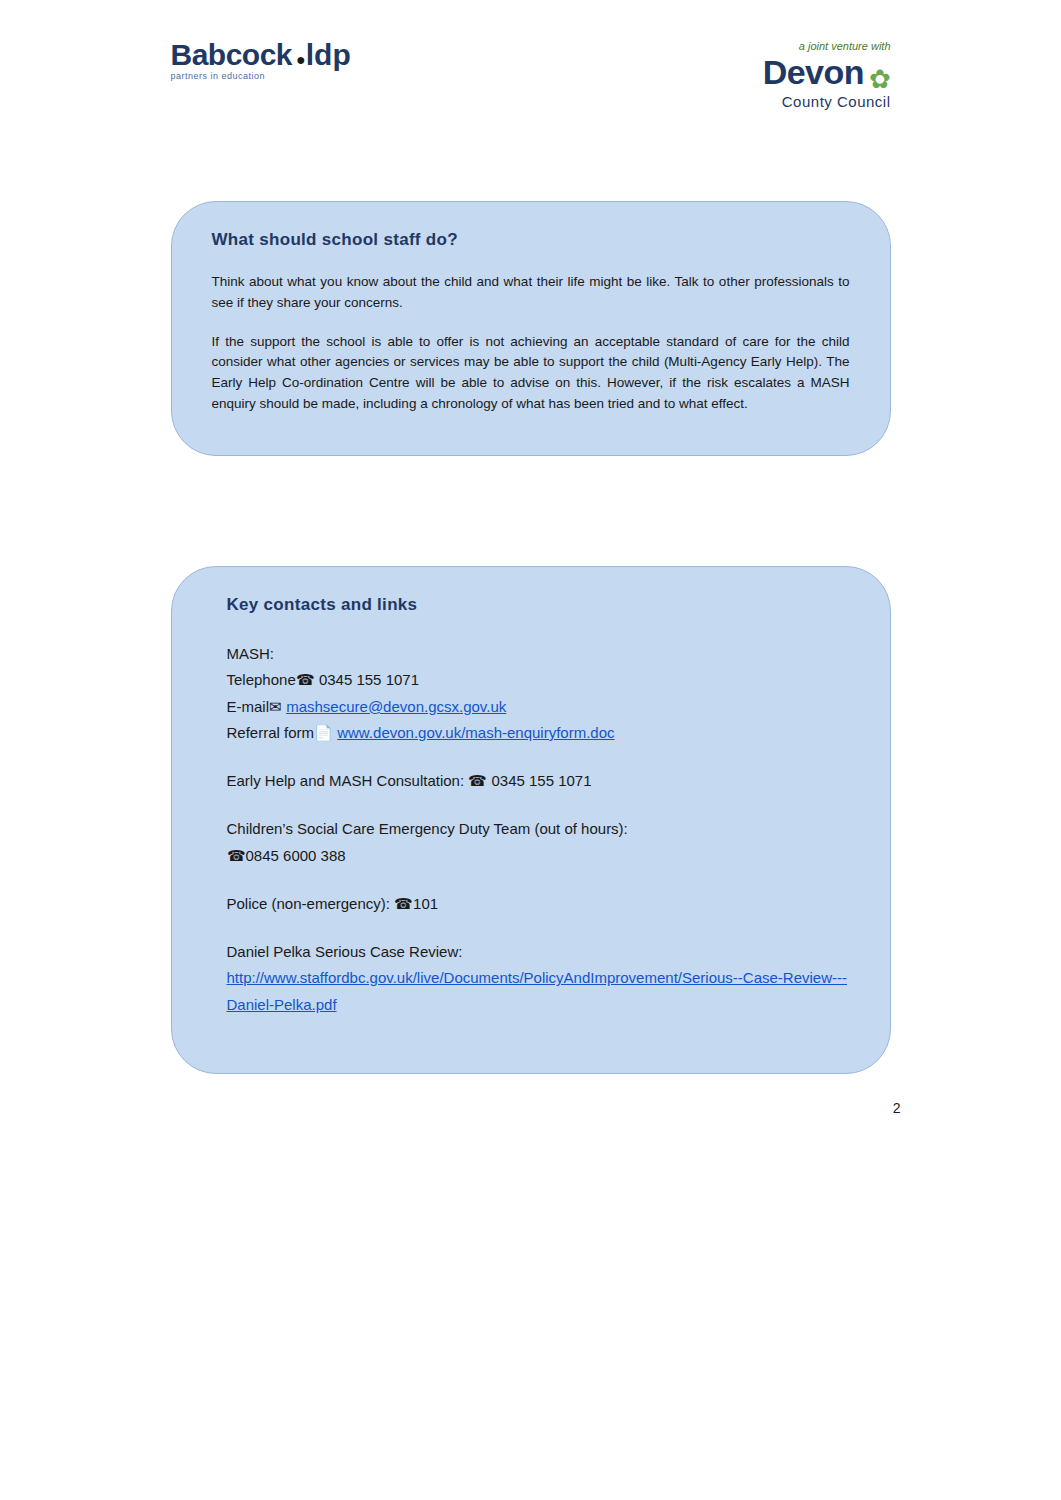Babcock●ldp
partners in education
a joint venture with
Devon ✿
County Council
What should school staff do?
Think about what you know about the child and what their life might be like. Talk to other professionals to see if they share your concerns.
If the support the school is able to offer is not achieving an acceptable standard of care for the child consider what other agencies or services may be able to support the child (Multi-Agency Early Help). The Early Help Co-ordination Centre will be able to advise on this. However, if the risk escalates a MASH enquiry should be made, including a chronology of what has been tried and to what effect.
Key contacts and links
MASH:
Telephone☎ 0345 155 1071
E-mail✉ mashsecure@devon.gcsx.gov.uk
Referral form📄 www.devon.gov.uk/mash-enquiryform.doc
Early Help and MASH Consultation: ☎ 0345 155 1071
Children’s Social Care Emergency Duty Team (out of hours):
☎0845 6000 388
Police (non-emergency): ☎101
Daniel Pelka Serious Case Review:
http://www.staffordbc.gov.uk/live/Documents/PolicyAndImprovement/Serious--Case-Review---Daniel-Pelka.pdf
2